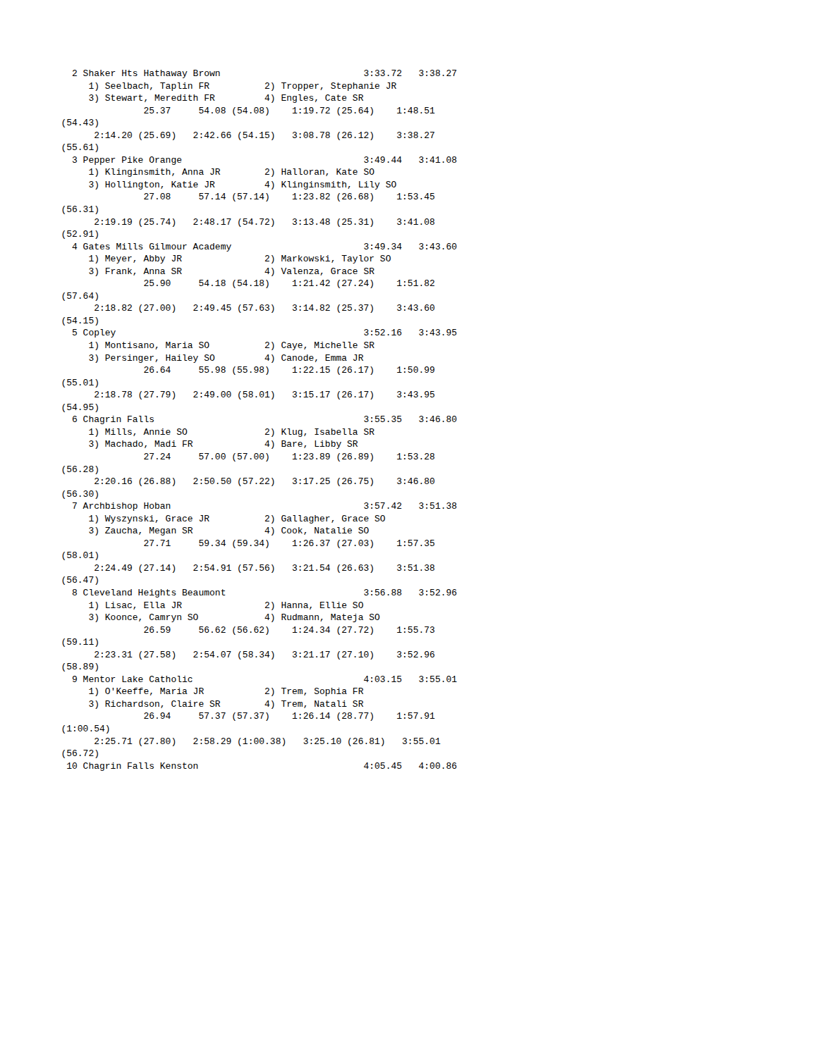2 Shaker Hts Hathaway Brown 3:33.72 3:38.27 1) Seelbach, Taplin FR 2) Tropper, Stephanie JR 3) Stewart, Meredith FR 4) Engles, Cate SR 25.37 54.08 (54.08) 1:19.72 (25.64) 1:48.51 (54.43) 2:14.20 (25.69) 2:42.66 (54.15) 3:08.78 (26.12) 3:38.27 (55.61) 3 Pepper Pike Orange 3:49.44 3:41.08 1) Klinginsmith, Anna JR 2) Halloran, Kate SO 3) Hollington, Katie JR 4) Klinginsmith, Lily SO 27.08 57.14 (57.14) 1:23.82 (26.68) 1:53.45 (56.31) 2:19.19 (25.74) 2:48.17 (54.72) 3:13.48 (25.31) 3:41.08 (52.91) 4 Gates Mills Gilmour Academy 3:49.34 3:43.60 1) Meyer, Abby JR 2) Markowski, Taylor SO 3) Frank, Anna SR 4) Valenza, Grace SR 25.90 54.18 (54.18) 1:21.42 (27.24) 1:51.82 (57.64) 2:18.82 (27.00) 2:49.45 (57.63) 3:14.82 (25.37) 3:43.60 (54.15) 5 Copley 3:52.16 3:43.95 1) Montisano, Maria SO 2) Caye, Michelle SR 3) Persinger, Hailey SO 4) Canode, Emma JR 26.64 55.98 (55.98) 1:22.15 (26.17) 1:50.99 (55.01) 2:18.78 (27.79) 2:49.00 (58.01) 3:15.17 (26.17) 3:43.95 (54.95) 6 Chagrin Falls 3:55.35 3:46.80 1) Mills, Annie SO 2) Klug, Isabella SR 3) Machado, Madi FR 4) Bare, Libby SR 27.24 57.00 (57.00) 1:23.89 (26.89) 1:53.28 (56.28) 2:20.16 (26.88) 2:50.50 (57.22) 3:17.25 (26.75) 3:46.80 (56.30) 7 Archbishop Hoban 3:57.42 3:51.38 1) Wyszynski, Grace JR 2) Gallagher, Grace SO 3) Zaucha, Megan SR 4) Cook, Natalie SO 27.71 59.34 (59.34) 1:26.37 (27.03) 1:57.35 (58.01) 2:24.49 (27.14) 2:54.91 (57.56) 3:21.54 (26.63) 3:51.38 (56.47) 8 Cleveland Heights Beaumont 3:56.88 3:52.96 1) Lisac, Ella JR 2) Hanna, Ellie SO 3) Koonce, Camryn SO 4) Rudmann, Mateja SO 26.59 56.62 (56.62) 1:24.34 (27.72) 1:55.73 (59.11) 2:23.31 (27.58) 2:54.07 (58.34) 3:21.17 (27.10) 3:52.96 (58.89) 9 Mentor Lake Catholic 4:03.15 3:55.01 1) O'Keeffe, Maria JR 2) Trem, Sophia FR 3) Richardson, Claire SR 4) Trem, Natali SR 26.94 57.37 (57.37) 1:26.14 (28.77) 1:57.91 (1:00.54) 2:25.71 (27.80) 2:58.29 (1:00.38) 3:25.10 (26.81) 3:55.01 (56.72) 10 Chagrin Falls Kenston 4:05.45 4:00.86